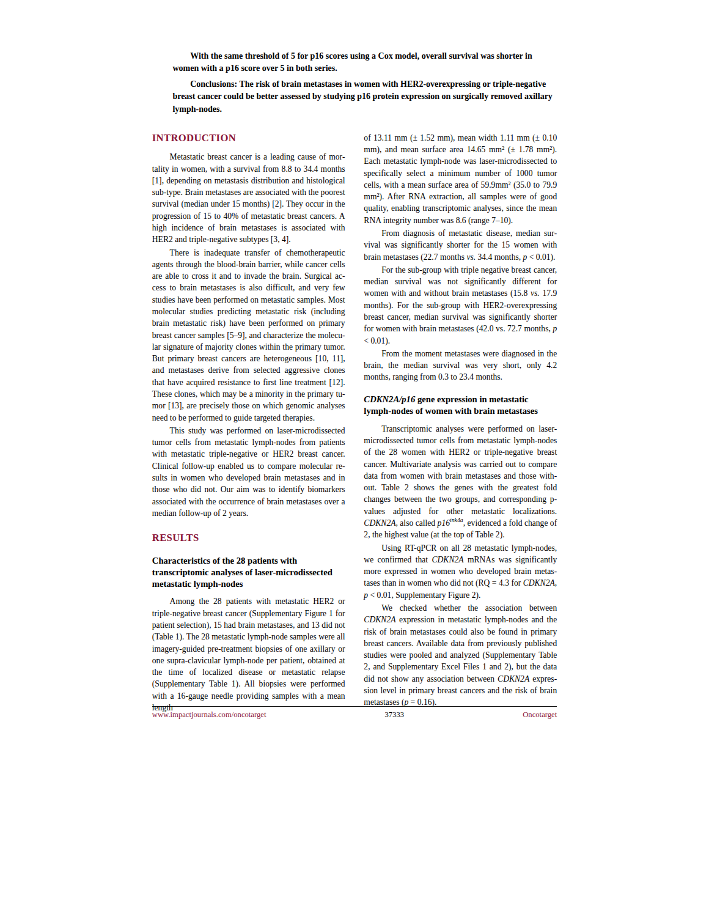With the same threshold of 5 for p16 scores using a Cox model, overall survival was shorter in women with a p16 score over 5 in both series.
Conclusions: The risk of brain metastases in women with HER2-overexpressing or triple-negative breast cancer could be better assessed by studying p16 protein expression on surgically removed axillary lymph-nodes.
INTRODUCTION
Metastatic breast cancer is a leading cause of mortality in women, with a survival from 8.8 to 34.4 months [1], depending on metastasis distribution and histological sub-type. Brain metastases are associated with the poorest survival (median under 15 months) [2]. They occur in the progression of 15 to 40% of metastatic breast cancers. A high incidence of brain metastases is associated with HER2 and triple-negative subtypes [3, 4].
There is inadequate transfer of chemotherapeutic agents through the blood-brain barrier, while cancer cells are able to cross it and to invade the brain. Surgical access to brain metastases is also difficult, and very few studies have been performed on metastatic samples. Most molecular studies predicting metastatic risk (including brain metastatic risk) have been performed on primary breast cancer samples [5–9], and characterize the molecular signature of majority clones within the primary tumor. But primary breast cancers are heterogeneous [10, 11], and metastases derive from selected aggressive clones that have acquired resistance to first line treatment [12]. These clones, which may be a minority in the primary tumor [13], are precisely those on which genomic analyses need to be performed to guide targeted therapies.
This study was performed on laser-microdissected tumor cells from metastatic lymph-nodes from patients with metastatic triple-negative or HER2 breast cancer. Clinical follow-up enabled us to compare molecular results in women who developed brain metastases and in those who did not. Our aim was to identify biomarkers associated with the occurrence of brain metastases over a median follow-up of 2 years.
RESULTS
Characteristics of the 28 patients with transcriptomic analyses of laser-microdissected metastatic lymph-nodes
Among the 28 patients with metastatic HER2 or triple-negative breast cancer (Supplementary Figure 1 for patient selection), 15 had brain metastases, and 13 did not (Table 1). The 28 metastatic lymph-node samples were all imagery-guided pre-treatment biopsies of one axillary or one supra-clavicular lymph-node per patient, obtained at the time of localized disease or metastatic relapse (Supplementary Table 1). All biopsies were performed with a 16-gauge needle providing samples with a mean length
of 13.11 mm (± 1.52 mm), mean width 1.11 mm (± 0.10 mm), and mean surface area 14.65 mm² (± 1.78 mm²). Each metastatic lymph-node was laser-microdissected to specifically select a minimum number of 1000 tumor cells, with a mean surface area of 59.9mm² (35.0 to 79.9 mm²). After RNA extraction, all samples were of good quality, enabling transcriptomic analyses, since the mean RNA integrity number was 8.6 (range 7–10).
From diagnosis of metastatic disease, median survival was significantly shorter for the 15 women with brain metastases (22.7 months vs. 34.4 months, p < 0.01).
For the sub-group with triple negative breast cancer, median survival was not significantly different for women with and without brain metastases (15.8 vs. 17.9 months). For the sub-group with HER2-overexpressing breast cancer, median survival was significantly shorter for women with brain metastases (42.0 vs. 72.7 months, p < 0.01).
From the moment metastases were diagnosed in the brain, the median survival was very short, only 4.2 months, ranging from 0.3 to 23.4 months.
CDKN2A/p16 gene expression in metastatic lymph-nodes of women with brain metastases
Transcriptomic analyses were performed on laser-microdissected tumor cells from metastatic lymph-nodes of the 28 women with HER2 or triple-negative breast cancer. Multivariate analysis was carried out to compare data from women with brain metastases and those without. Table 2 shows the genes with the greatest fold changes between the two groups, and corresponding p-values adjusted for other metastatic localizations. CDKN2A, also called p16ink4a, evidenced a fold change of 2, the highest value (at the top of Table 2).
Using RT-qPCR on all 28 metastatic lymph-nodes, we confirmed that CDKN2A mRNAs was significantly more expressed in women who developed brain metastases than in women who did not (RQ = 4.3 for CDKN2A, p < 0.01, Supplementary Figure 2).
We checked whether the association between CDKN2A expression in metastatic lymph-nodes and the risk of brain metastases could also be found in primary breast cancers. Available data from previously published studies were pooled and analyzed (Supplementary Table 2, and Supplementary Excel Files 1 and 2), but the data did not show any association between CDKN2A expression level in primary breast cancers and the risk of brain metastases (p = 0.16).
www.impactjournals.com/oncotarget
37333
Oncotarget